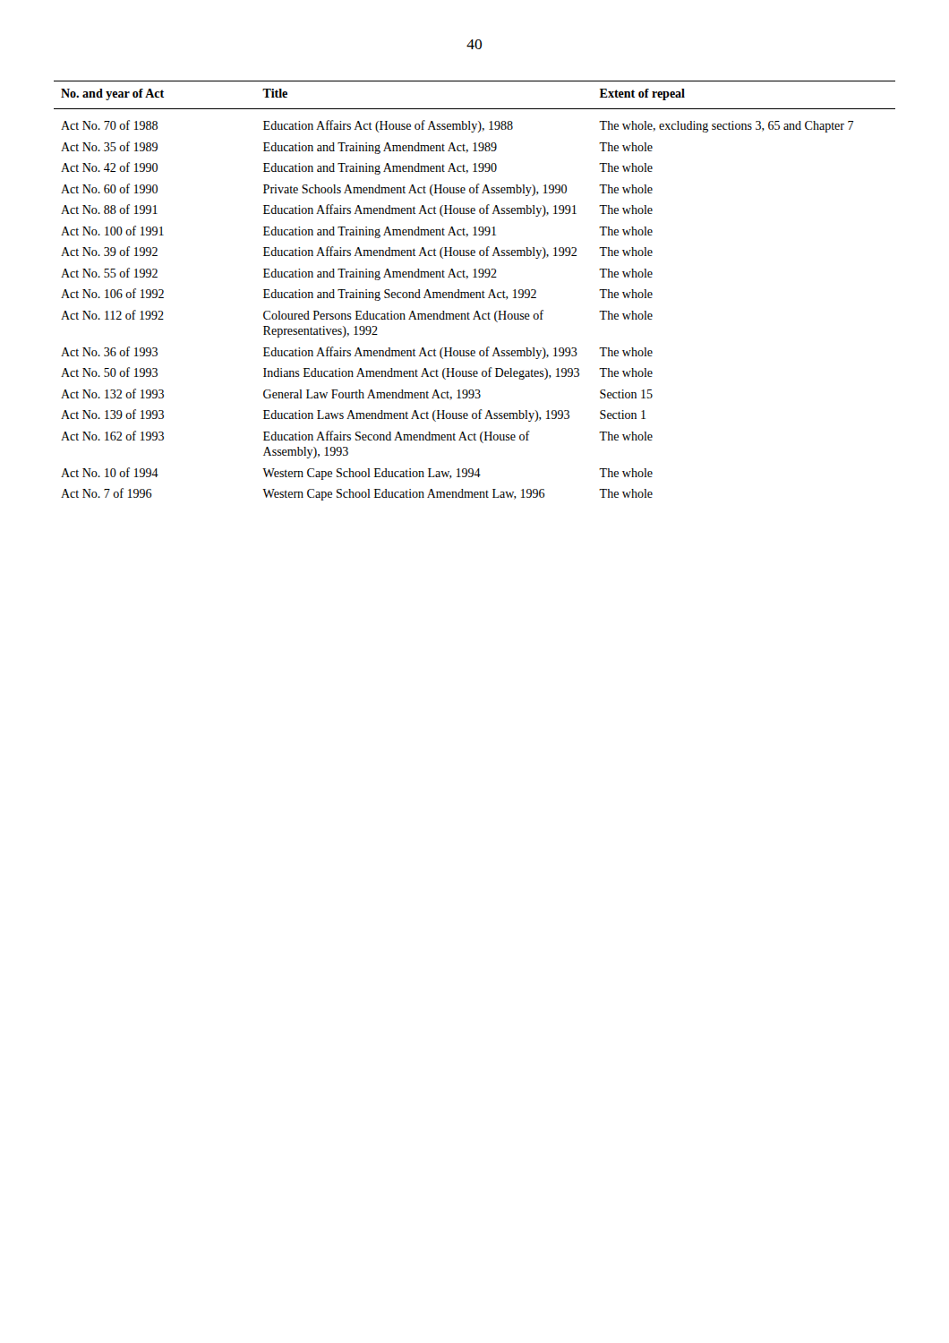40
| No. and year of Act | Title | Extent of repeal |
| --- | --- | --- |
| Act No. 70 of 1988 | Education Affairs Act (House of Assembly), 1988 | The whole, excluding sections 3, 65 and Chapter 7 |
| Act No. 35 of 1989 | Education and Training Amendment Act, 1989 | The whole |
| Act No. 42 of 1990 | Education and Training Amendment Act, 1990 | The whole |
| Act No. 60 of 1990 | Private Schools Amendment Act (House of Assembly), 1990 | The whole |
| Act No. 88 of 1991 | Education Affairs Amendment Act (House of Assembly), 1991 | The whole |
| Act No. 100 of 1991 | Education and Training Amendment Act, 1991 | The whole |
| Act No. 39 of 1992 | Education Affairs Amendment Act (House of Assembly), 1992 | The whole |
| Act No. 55 of 1992 | Education and Training Amendment Act, 1992 | The whole |
| Act No. 106 of 1992 | Education and Training Second Amendment Act, 1992 | The whole |
| Act No. 112 of 1992 | Coloured Persons Education Amendment Act (House of Representatives), 1992 | The whole |
| Act No. 36 of 1993 | Education Affairs Amendment Act (House of Assembly), 1993 | The whole |
| Act No. 50 of 1993 | Indians Education Amendment Act (House of Delegates), 1993 | The whole |
| Act No. 132 of 1993 | General Law Fourth Amendment Act, 1993 | Section 15 |
| Act No. 139 of 1993 | Education Laws Amendment Act (House of Assembly), 1993 | Section 1 |
| Act No. 162 of 1993 | Education Affairs Second Amendment Act (House of Assembly), 1993 | The whole |
| Act No. 10 of 1994 | Western Cape School Education Law, 1994 | The whole |
| Act No. 7 of 1996 | Western Cape School Education Amendment Law, 1996 | The whole |